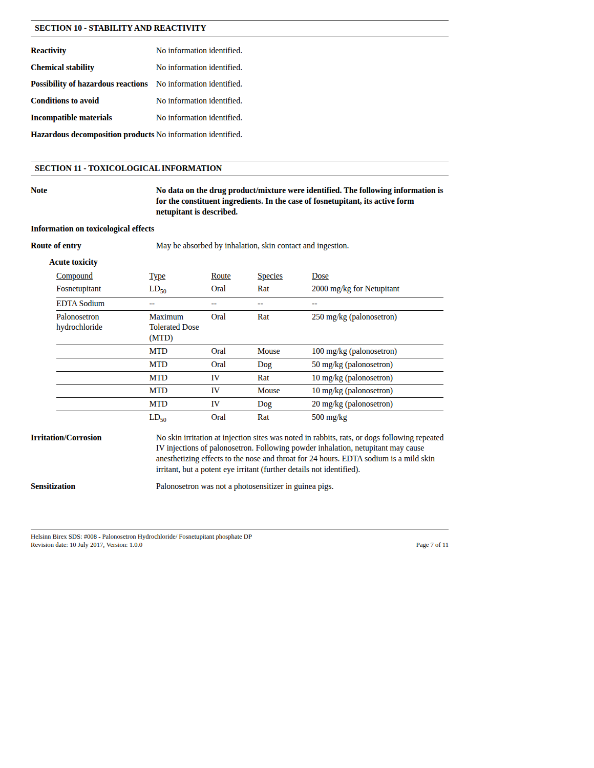SECTION 10 - STABILITY AND REACTIVITY
| Reactivity | No information identified. |
| Chemical stability | No information identified. |
| Possibility of hazardous reactions | No information identified. |
| Conditions to avoid | No information identified. |
| Incompatible materials | No information identified. |
| Hazardous decomposition products | No information identified. |
SECTION 11 - TOXICOLOGICAL INFORMATION
| Note | No data on the drug product/mixture were identified. The following information is for the constituent ingredients. In the case of fosnetupitant, its active form netupitant is described. |
| Information on toxicological effects | |
| Route of entry | May be absorbed by inhalation, skin contact and ingestion. |
Acute toxicity
| Compound | Type | Route | Species | Dose |
| --- | --- | --- | --- | --- |
| Fosnetupitant | LD 50 | Oral | Rat | 2000 mg/kg for Netupitant |
| EDTA Sodium | -- | -- | -- | -- |
| Palonosetron hydrochloride | Maximum Tolerated Dose (MTD) | Oral | Rat | 250 mg/kg (palonosetron) |
| | MTD | Oral | Mouse | 100 mg/kg (palonosetron) |
| | MTD | Oral | Dog | 50 mg/kg (palonosetron) |
| | MTD | IV | Rat | 10 mg/kg (palonosetron) |
| | MTD | IV | Mouse | 10 mg/kg (palonosetron) |
| | MTD | IV | Dog | 20 mg/kg (palonosetron) |
| | LD 50 | Oral | Rat | 500 mg/kg |
| Irritation/Corrosion | No skin irritation at injection sites was noted in rabbits, rats, or dogs following repeated IV injections of palonosetron. Following powder inhalation, netupitant may cause anesthetizing effects to the nose and throat for 24 hours. EDTA sodium is a mild skin irritant, but a potent eye irritant (further details not identified). |
| Sensitization | Palonosetron was not a photosensitizer in guinea pigs. |
Helsinn Birex SDS: #008 - Palonosetron Hydrochloride/ Fosnetupitant phosphate DP
Revision date: 10 July 2017, Version: 1.0.0 Page 7 of 11